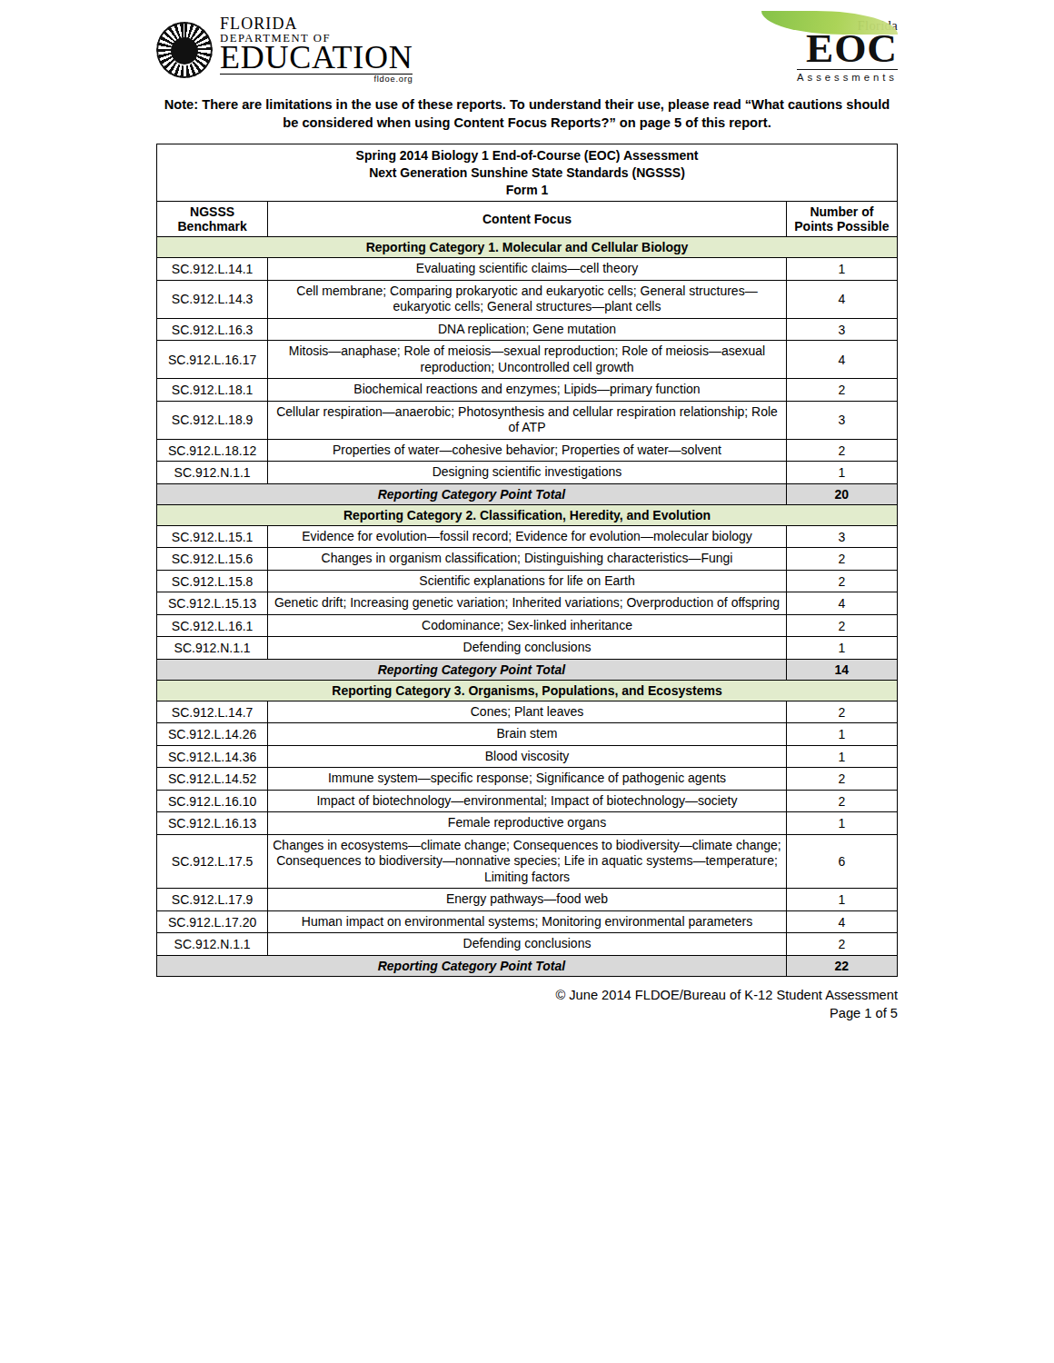FLORIDA DEPARTMENT OF EDUCATION fldoe.org
Florida
EOC
Assessments
Note: There are limitations in the use of these reports. To understand their use, please read “What cautions should be considered when using Content Focus Reports?” on page 5 of this report.
| Spring 2014 Biology 1 End-of-Course (EOC) Assessment Next Generation Sunshine State Standards (NGSSS) Form 1 |
| NGSSS Benchmark | Content Focus | Number of Points Possible |
| Reporting Category 1. Molecular and Cellular Biology |
| SC.912.L.14.1 | Evaluating scientific claims—cell theory | 1 |
| SC.912.L.14.3 | Cell membrane; Comparing prokaryotic and eukaryotic cells; General structures—eukaryotic cells; General structures—plant cells | 4 |
| SC.912.L.16.3 | DNA replication; Gene mutation | 3 |
| SC.912.L.16.17 | Mitosis—anaphase; Role of meiosis—sexual reproduction; Role of meiosis—asexual reproduction; Uncontrolled cell growth | 4 |
| SC.912.L.18.1 | Biochemical reactions and enzymes; Lipids—primary function | 2 |
| SC.912.L.18.9 | Cellular respiration—anaerobic; Photosynthesis and cellular respiration relationship; Role of ATP | 3 |
| SC.912.L.18.12 | Properties of water—cohesive behavior; Properties of water—solvent | 2 |
| SC.912.N.1.1 | Designing scientific investigations | 1 |
| Reporting Category Point Total | 20 |
| Reporting Category 2. Classification, Heredity, and Evolution |
| SC.912.L.15.1 | Evidence for evolution—fossil record; Evidence for evolution—molecular biology | 3 |
| SC.912.L.15.6 | Changes in organism classification; Distinguishing characteristics—Fungi | 2 |
| SC.912.L.15.8 | Scientific explanations for life on Earth | 2 |
| SC.912.L.15.13 | Genetic drift; Increasing genetic variation; Inherited variations; Overproduction of offspring | 4 |
| SC.912.L.16.1 | Codominance; Sex-linked inheritance | 2 |
| SC.912.N.1.1 | Defending conclusions | 1 |
| Reporting Category Point Total | 14 |
| Reporting Category 3. Organisms, Populations, and Ecosystems |
| SC.912.L.14.7 | Cones; Plant leaves | 2 |
| SC.912.L.14.26 | Brain stem | 1 |
| SC.912.L.14.36 | Blood viscosity | 1 |
| SC.912.L.14.52 | Immune system—specific response; Significance of pathogenic agents | 2 |
| SC.912.L.16.10 | Impact of biotechnology—environmental; Impact of biotechnology—society | 2 |
| SC.912.L.16.13 | Female reproductive organs | 1 |
| SC.912.L.17.5 | Changes in ecosystems—climate change; Consequences to biodiversity—climate change; Consequences to biodiversity—nonnative species; Life in aquatic systems—temperature; Limiting factors | 6 |
| SC.912.L.17.9 | Energy pathways—food web | 1 |
| SC.912.L.17.20 | Human impact on environmental systems; Monitoring environmental parameters | 4 |
| SC.912.N.1.1 | Defending conclusions | 2 |
| Reporting Category Point Total | 22 |
© June 2014 FLDOE/Bureau of K-12 Student Assessment
Page 1 of 5